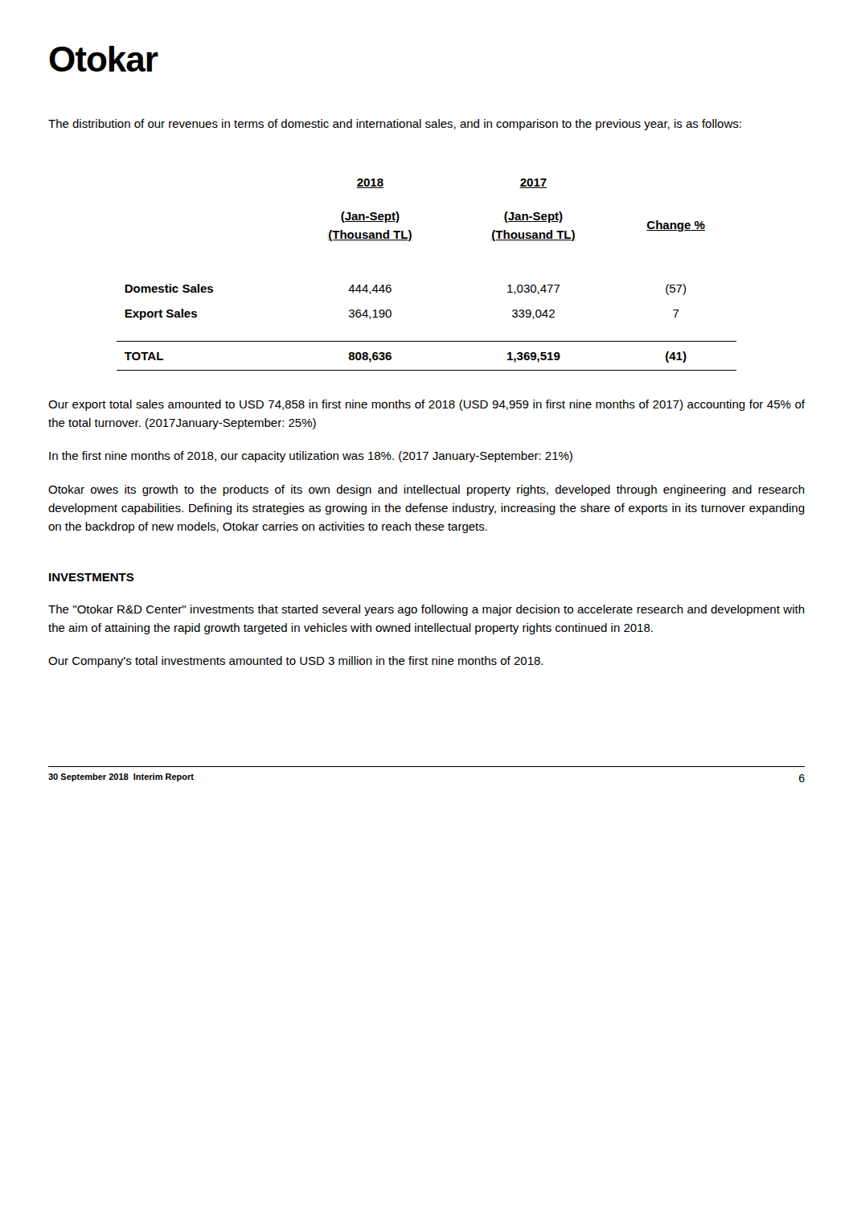Otokar
The distribution of our revenues in terms of domestic and international sales, and in comparison to the previous year, is as follows:
| | 2018 | 2017 | |
| | (Jan-Sept) (Thousand TL) | (Jan-Sept) (Thousand TL) | Change % |
| Domestic Sales | 444,446 | 1,030,477 | (57) |
| Export Sales | 364,190 | 339,042 | 7 |
| TOTAL | 808,636 | 1,369,519 | (41) |
Our export total sales amounted to USD 74,858 in first nine months of 2018 (USD 94,959 in first nine months of 2017) accounting for 45% of the total turnover. (2017January-September: 25%)
In the first nine months of 2018, our capacity utilization was 18%. (2017 January-September: 21%)
Otokar owes its growth to the products of its own design and intellectual property rights, developed through engineering and research development capabilities. Defining its strategies as growing in the defense industry, increasing the share of exports in its turnover expanding on the backdrop of new models, Otokar carries on activities to reach these targets.
INVESTMENTS
The "Otokar R&D Center" investments that started several years ago following a major decision to accelerate research and development with the aim of attaining the rapid growth targeted in vehicles with owned intellectual property rights continued in 2018.
Our Company's total investments amounted to USD 3 million in the first nine months of 2018.
30 September 2018 Interim Report 6